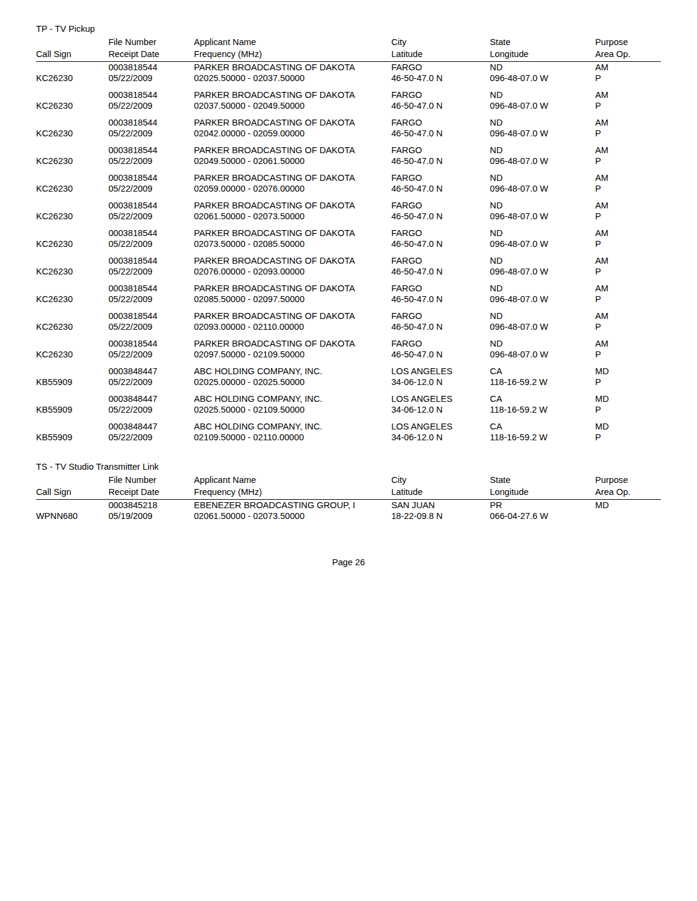TP - TV Pickup
| | File Number | Applicant Name | City | State | Purpose |
| --- | --- | --- | --- | --- | --- |
| Call Sign | Receipt Date | Frequency (MHz) | Latitude | Longitude | Area Op. |
| | 0003818544 | PARKER BROADCASTING OF DAKOTA | FARGO | ND | AM |
| KC26230 | 05/22/2009 | 02025.50000 - 02037.50000 | 46-50-47.0 N | 096-48-07.0 W | P |
| | 0003818544 | PARKER BROADCASTING OF DAKOTA | FARGO | ND | AM |
| KC26230 | 05/22/2009 | 02037.50000 - 02049.50000 | 46-50-47.0 N | 096-48-07.0 W | P |
| | 0003818544 | PARKER BROADCASTING OF DAKOTA | FARGO | ND | AM |
| KC26230 | 05/22/2009 | 02042.00000 - 02059.00000 | 46-50-47.0 N | 096-48-07.0 W | P |
| | 0003818544 | PARKER BROADCASTING OF DAKOTA | FARGO | ND | AM |
| KC26230 | 05/22/2009 | 02049.50000 - 02061.50000 | 46-50-47.0 N | 096-48-07.0 W | P |
| | 0003818544 | PARKER BROADCASTING OF DAKOTA | FARGO | ND | AM |
| KC26230 | 05/22/2009 | 02059.00000 - 02076.00000 | 46-50-47.0 N | 096-48-07.0 W | P |
| | 0003818544 | PARKER BROADCASTING OF DAKOTA | FARGO | ND | AM |
| KC26230 | 05/22/2009 | 02061.50000 - 02073.50000 | 46-50-47.0 N | 096-48-07.0 W | P |
| | 0003818544 | PARKER BROADCASTING OF DAKOTA | FARGO | ND | AM |
| KC26230 | 05/22/2009 | 02073.50000 - 02085.50000 | 46-50-47.0 N | 096-48-07.0 W | P |
| | 0003818544 | PARKER BROADCASTING OF DAKOTA | FARGO | ND | AM |
| KC26230 | 05/22/2009 | 02076.00000 - 02093.00000 | 46-50-47.0 N | 096-48-07.0 W | P |
| | 0003818544 | PARKER BROADCASTING OF DAKOTA | FARGO | ND | AM |
| KC26230 | 05/22/2009 | 02085.50000 - 02097.50000 | 46-50-47.0 N | 096-48-07.0 W | P |
| | 0003818544 | PARKER BROADCASTING OF DAKOTA | FARGO | ND | AM |
| KC26230 | 05/22/2009 | 02093.00000 - 02110.00000 | 46-50-47.0 N | 096-48-07.0 W | P |
| | 0003818544 | PARKER BROADCASTING OF DAKOTA | FARGO | ND | AM |
| KC26230 | 05/22/2009 | 02097.50000 - 02109.50000 | 46-50-47.0 N | 096-48-07.0 W | P |
| | 0003848447 | ABC HOLDING COMPANY, INC. | LOS ANGELES | CA | MD |
| KB55909 | 05/22/2009 | 02025.00000 - 02025.50000 | 34-06-12.0 N | 118-16-59.2 W | P |
| | 0003848447 | ABC HOLDING COMPANY, INC. | LOS ANGELES | CA | MD |
| KB55909 | 05/22/2009 | 02025.50000 - 02109.50000 | 34-06-12.0 N | 118-16-59.2 W | P |
| | 0003848447 | ABC HOLDING COMPANY, INC. | LOS ANGELES | CA | MD |
| KB55909 | 05/22/2009 | 02109.50000 - 02110.00000 | 34-06-12.0 N | 118-16-59.2 W | P |
TS - TV Studio Transmitter Link
| | File Number | Applicant Name | City | State | Purpose |
| --- | --- | --- | --- | --- | --- |
| Call Sign | Receipt Date | Frequency (MHz) | Latitude | Longitude | Area Op. |
| | 0003845218 | EBENEZER BROADCASTING GROUP, I | SAN JUAN | PR | MD |
| WPNN680 | 05/19/2009 | 02061.50000 - 02073.50000 | 18-22-09.8 N | 066-04-27.6 W | |
Page 26